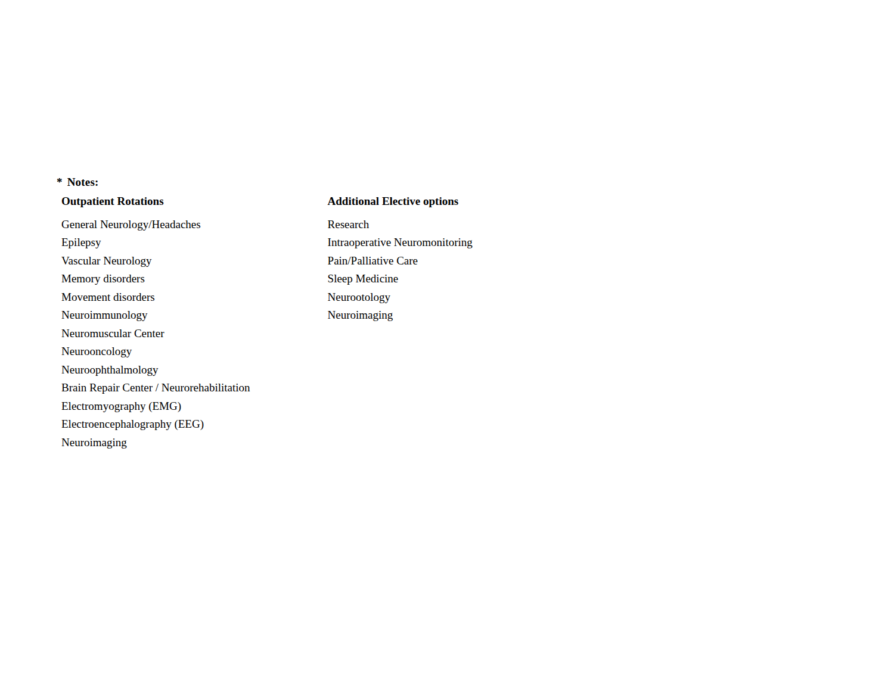*Notes:
| Outpatient Rotations | Additional Elective options |
| --- | --- |
| General Neurology/Headaches | Research |
| Epilepsy | Intraoperative Neuromonitoring |
| Vascular Neurology | Pain/Palliative Care |
| Memory disorders | Sleep Medicine |
| Movement disorders | Neurootology |
| Neuroimmunology | Neuroimaging |
| Neuromuscular Center | |
| Neurooncology | |
| Neuroophthalmology | |
| Brain Repair Center / Neurorehabilitation | |
| Electromyography (EMG) | |
| Electroencephalography (EEG) | |
| Neuroimaging | |